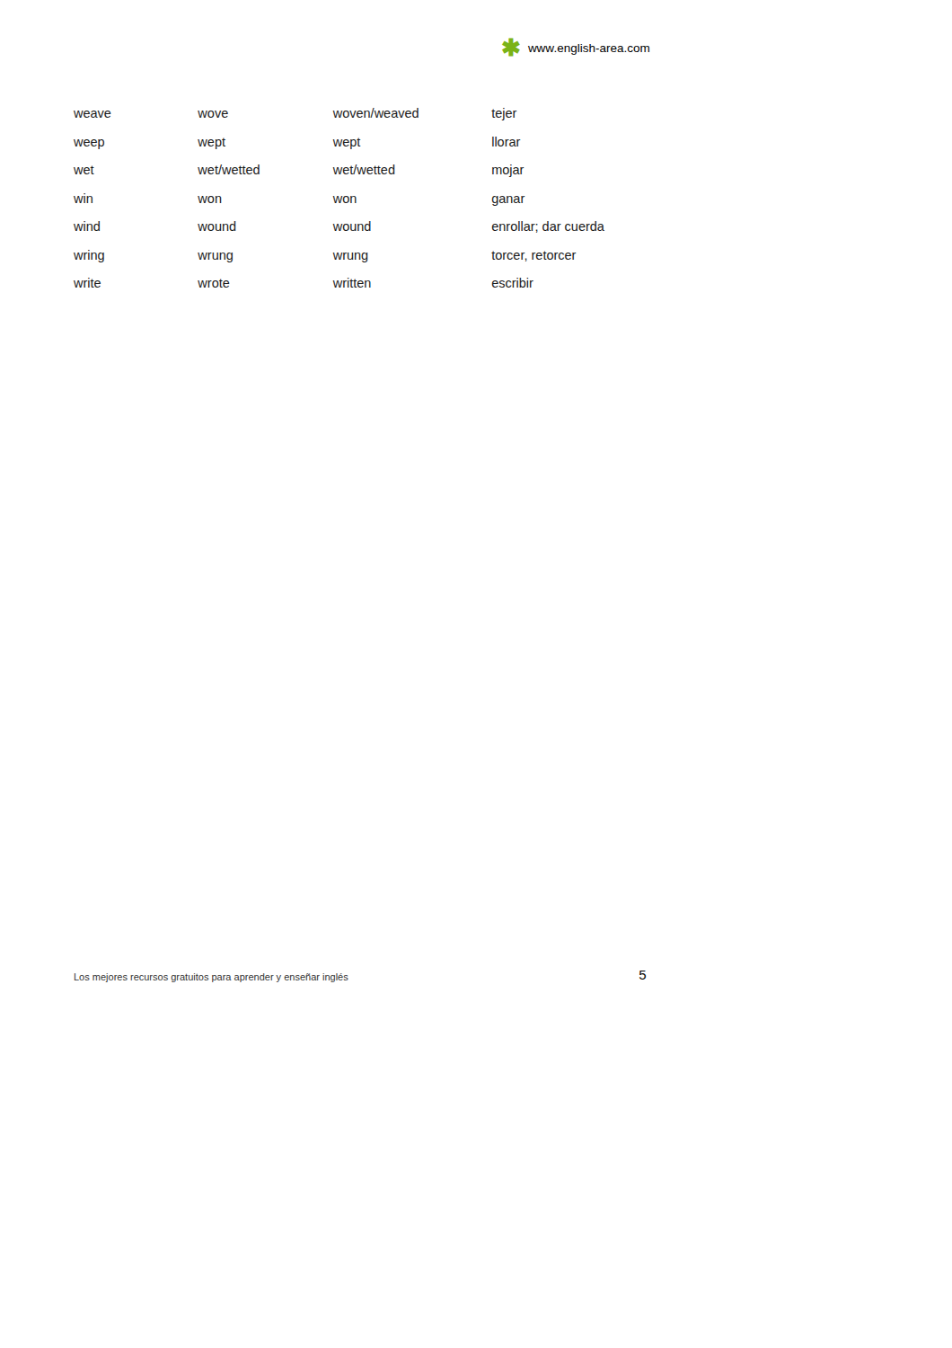✱ www.english-area.com
| weave | wove | woven/weaved | tejer |
| weep | wept | wept | llorar |
| wet | wet/wetted | wet/wetted | mojar |
| win | won | won | ganar |
| wind | wound | wound | enrollar; dar cuerda |
| wring | wrung | wrung | torcer, retorcer |
| write | wrote | written | escribir |
Los mejores recursos gratuitos para aprender y enseñar inglés
5